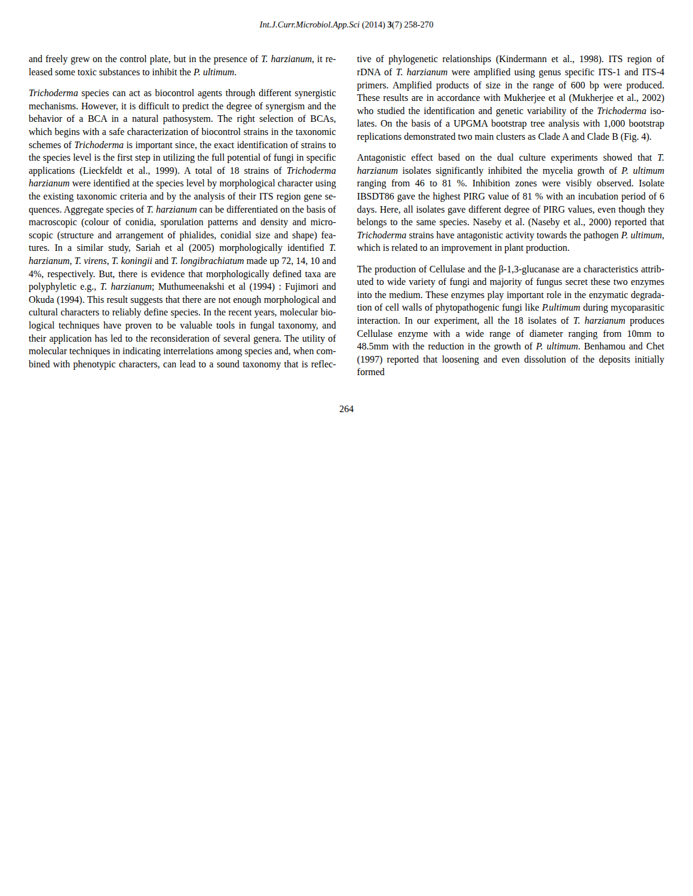Int.J.Curr.Microbiol.App.Sci (2014) 3(7) 258-270
and freely grew on the control plate, but in the presence of T. harzianum, it released some toxic substances to inhibit the P. ultimum.
Trichoderma species can act as biocontrol agents through different synergistic mechanisms. However, it is difficult to predict the degree of synergism and the behavior of a BCA in a natural pathosystem. The right selection of BCAs, which begins with a safe characterization of biocontrol strains in the taxonomic schemes of Trichoderma is important since, the exact identification of strains to the species level is the first step in utilizing the full potential of fungi in specific applications (Lieckfeldt et al., 1999). A total of 18 strains of Trichoderma harzianum were identified at the species level by morphological character using the existing taxonomic criteria and by the analysis of their ITS region gene sequences. Aggregate species of T. harzianum can be differentiated on the basis of macroscopic (colour of conidia, sporulation patterns and density and microscopic (structure and arrangement of phialides, conidial size and shape) features. In a similar study, Sariah et al (2005) morphologically identified T. harzianum, T. virens, T. koningii and T. longibrachiatum made up 72, 14, 10 and 4%, respectively. But, there is evidence that morphologically defined taxa are polyphyletic e.g., T. harzianum; Muthumeenakshi et al (1994) : Fujimori and Okuda (1994). This result suggests that there are not enough morphological and cultural characters to reliably define species. In the recent years, molecular biological techniques have proven to be valuable tools in fungal taxonomy, and their application has led to the reconsideration of several genera. The utility of molecular techniques in indicating interrelations among species and, when combined with phenotypic characters, can lead to a sound taxonomy that is reflective of phylogenetic relationships (Kindermann et al., 1998). ITS region of rDNA of T. harzianum were amplified using genus specific ITS-1 and ITS-4 primers. Amplified products of size in the range of 600 bp were produced. These results are in accordance with Mukherjee et al (Mukherjee et al., 2002) who studied the identification and genetic variability of the Trichoderma isolates. On the basis of a UPGMA bootstrap tree analysis with 1,000 bootstrap replications demonstrated two main clusters as Clade A and Clade B (Fig. 4).
Antagonistic effect based on the dual culture experiments showed that T. harzianum isolates significantly inhibited the mycelia growth of P. ultimum ranging from 46 to 81 %. Inhibition zones were visibly observed. Isolate IBSDT86 gave the highest PIRG value of 81 % with an incubation period of 6 days. Here, all isolates gave different degree of PIRG values, even though they belongs to the same species. Naseby et al. (Naseby et al., 2000) reported that Trichoderma strains have antagonistic activity towards the pathogen P. ultimum, which is related to an improvement in plant production.
The production of Cellulase and the β-1,3-glucanase are a characteristics attributed to wide variety of fungi and majority of fungus secret these two enzymes into the medium. These enzymes play important role in the enzymatic degradation of cell walls of phytopathogenic fungi like P.ultimum during mycoparasitic interaction. In our experiment, all the 18 isolates of T. harzianum produces Cellulase enzyme with a wide range of diameter ranging from 10mm to 48.5mm with the reduction in the growth of P. ultimum. Benhamou and Chet (1997) reported that loosening and even dissolution of the deposits initially formed
264